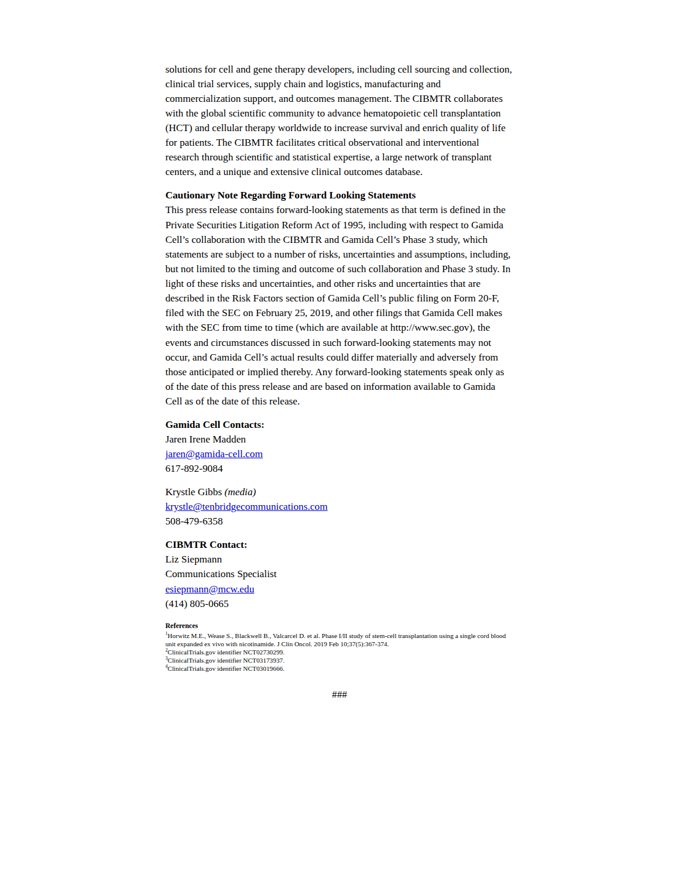solutions for cell and gene therapy developers, including cell sourcing and collection, clinical trial services, supply chain and logistics, manufacturing and commercialization support, and outcomes management. The CIBMTR collaborates with the global scientific community to advance hematopoietic cell transplantation (HCT) and cellular therapy worldwide to increase survival and enrich quality of life for patients. The CIBMTR facilitates critical observational and interventional research through scientific and statistical expertise, a large network of transplant centers, and a unique and extensive clinical outcomes database.
Cautionary Note Regarding Forward Looking Statements
This press release contains forward-looking statements as that term is defined in the Private Securities Litigation Reform Act of 1995, including with respect to Gamida Cell’s collaboration with the CIBMTR and Gamida Cell’s Phase 3 study, which statements are subject to a number of risks, uncertainties and assumptions, including, but not limited to the timing and outcome of such collaboration and Phase 3 study. In light of these risks and uncertainties, and other risks and uncertainties that are described in the Risk Factors section of Gamida Cell’s public filing on Form 20-F, filed with the SEC on February 25, 2019, and other filings that Gamida Cell makes with the SEC from time to time (which are available at http://www.sec.gov), the events and circumstances discussed in such forward-looking statements may not occur, and Gamida Cell’s actual results could differ materially and adversely from those anticipated or implied thereby. Any forward-looking statements speak only as of the date of this press release and are based on information available to Gamida Cell as of the date of this release.
Gamida Cell Contacts:
Jaren Irene Madden
jaren@gamida-cell.com
617-892-9084
Krystle Gibbs (media)
krystle@tenbridgecommunications.com
508-479-6358
CIBMTR Contact:
Liz Siepmann
Communications Specialist
esiepmann@mcw.edu
(414) 805-0665
References
1Horwitz M.E., Wease S., Blackwell B., Valcarcel D. et al. Phase I/II study of stem-cell transplantation using a single cord blood unit expanded ex vivo with nicotinamide. J Clin Oncol. 2019 Feb 10;37(5):367-374.
2ClinicalTrials.gov identifier NCT02730299.
3ClinicalTrials.gov identifier NCT03173937.
4ClinicalTrials.gov identifier NCT03019666.
###